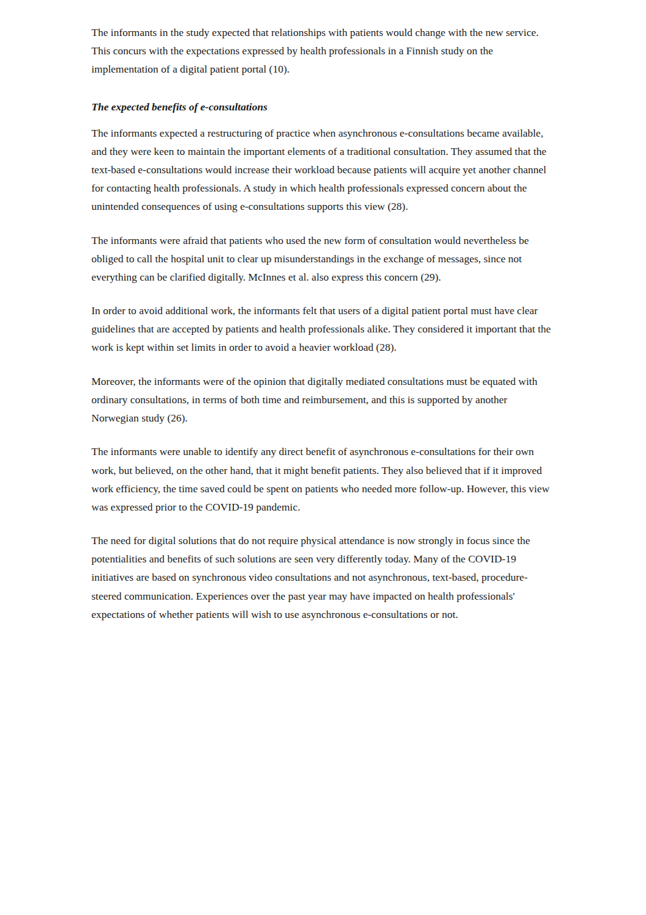The informants in the study expected that relationships with patients would change with the new service. This concurs with the expectations expressed by health professionals in a Finnish study on the implementation of a digital patient portal (10).
The expected benefits of e-consultations
The informants expected a restructuring of practice when asynchronous e-consultations became available, and they were keen to maintain the important elements of a traditional consultation. They assumed that the text-based e-consultations would increase their workload because patients will acquire yet another channel for contacting health professionals. A study in which health professionals expressed concern about the unintended consequences of using e-consultations supports this view (28).
The informants were afraid that patients who used the new form of consultation would nevertheless be obliged to call the hospital unit to clear up misunderstandings in the exchange of messages, since not everything can be clarified digitally. McInnes et al. also express this concern (29).
In order to avoid additional work, the informants felt that users of a digital patient portal must have clear guidelines that are accepted by patients and health professionals alike. They considered it important that the work is kept within set limits in order to avoid a heavier workload (28).
Moreover, the informants were of the opinion that digitally mediated consultations must be equated with ordinary consultations, in terms of both time and reimbursement, and this is supported by another Norwegian study (26).
The informants were unable to identify any direct benefit of asynchronous e-consultations for their own work, but believed, on the other hand, that it might benefit patients. They also believed that if it improved work efficiency, the time saved could be spent on patients who needed more follow-up. However, this view was expressed prior to the COVID-19 pandemic.
The need for digital solutions that do not require physical attendance is now strongly in focus since the potentialities and benefits of such solutions are seen very differently today. Many of the COVID-19 initiatives are based on synchronous video consultations and not asynchronous, text-based, procedure-steered communication. Experiences over the past year may have impacted on health professionals' expectations of whether patients will wish to use asynchronous e-consultations or not.